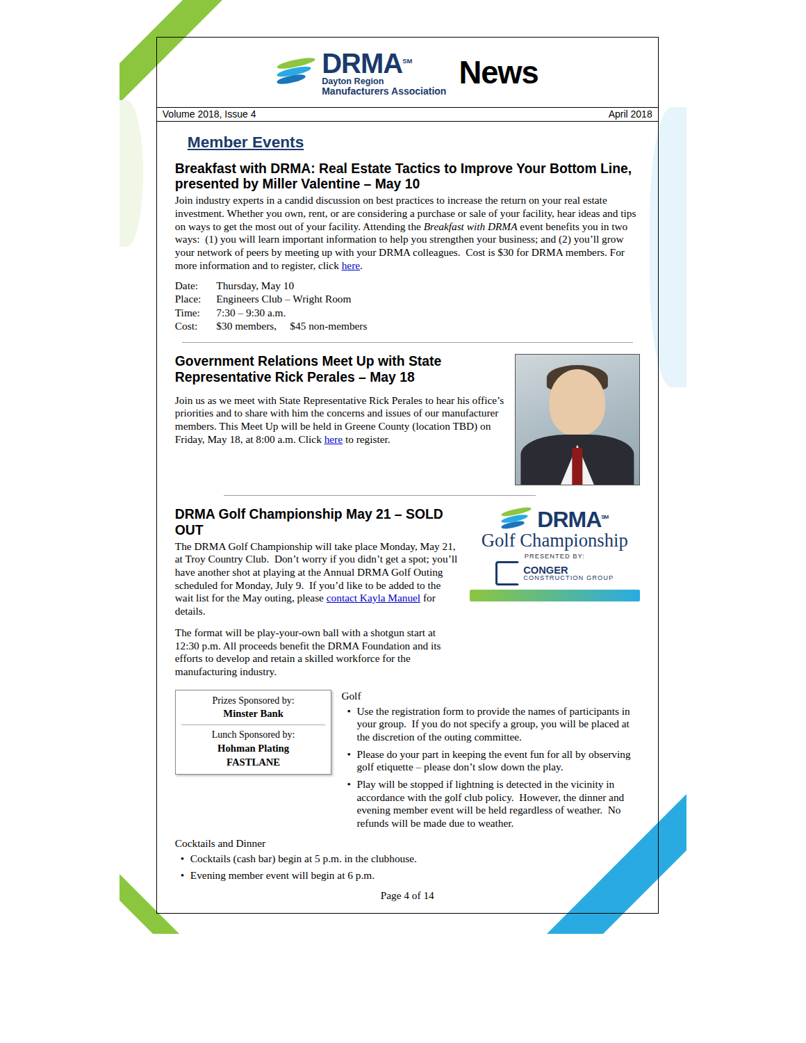DRMASM
Dayton Region
Manufacturers Association
News
Volume 2018, Issue 4
April 2018
Member Events
Breakfast with DRMA: Real Estate Tactics to Improve Your Bottom Line, presented by Miller Valentine – May 10
Join industry experts in a candid discussion on best practices to increase the return on your real estate investment. Whether you own, rent, or are considering a purchase or sale of your facility, hear ideas and tips on ways to get the most out of your facility. Attending the Breakfast with DRMA event benefits you in two ways: (1) you will learn important information to help you strengthen your business; and (2) you’ll grow your network of peers by meeting up with your DRMA colleagues. Cost is $30 for DRMA members. For more information and to register, click here.
Date: Thursday, May 10 Place: Engineers Club – Wright Room Time: 7:30 – 9:30 a.m. Cost:$30 members, $45 non-members
Government Relations Meet Up with State Representative Rick Perales – May 18
Join us as we meet with State Representative Rick Perales to hear his office’s priorities and to share with him the concerns and issues of our manufacturer members. This Meet Up will be held in Greene County (location TBD) on Friday, May 18, at 8:00 a.m. Click here to register.
DRMA Golf Championship May 21 – SOLD OUT
The DRMA Golf Championship will take place Monday, May 21, at Troy Country Club. Don’t worry if you didn’t get a spot; you’ll have another shot at playing at the Annual DRMA Golf Outing scheduled for Monday, July 9. If you’d like to be added to the wait list for the May outing, please contact Kayla Manuel for details.
The format will be play-your-own ball with a shotgun start at 12:30 p.m. All proceeds benefit the DRMA Foundation and its efforts to develop and retain a skilled workforce for the manufacturing industry.
DRMASM
Golf Championship
PRESENTED BY:
CONGER
CONSTRUCTION GROUP
Prizes Sponsored by:
Minster Bank
Lunch Sponsored by:
Hohman Plating
FASTLANE
Golf
Use the registration form to provide the names of participants in your group. If you do not specify a group, you will be placed at the discretion of the outing committee.
Please do your part in keeping the event fun for all by observing golf etiquette – please don’t slow down the play.
Play will be stopped if lightning is detected in the vicinity in accordance with the golf club policy. However, the dinner and evening member event will be held regardless of weather. No refunds will be made due to weather.
Cocktails and Dinner
Cocktails (cash bar) begin at 5 p.m. in the clubhouse.
Evening member event will begin at 6 p.m.
Page 4 of 14